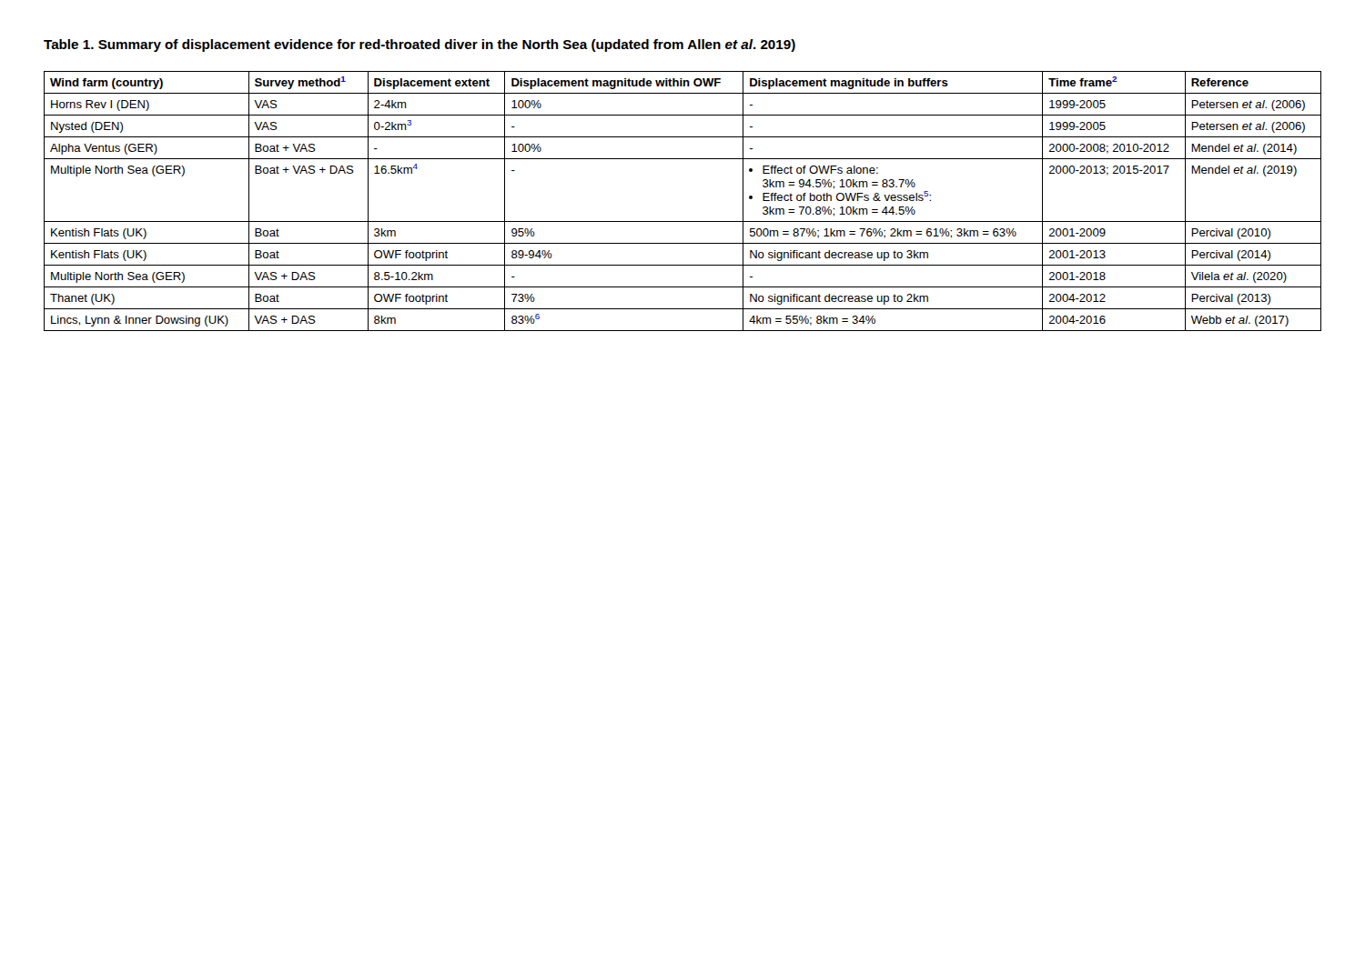Table 1. Summary of displacement evidence for red-throated diver in the North Sea (updated from Allen et al. 2019)
| Wind farm (country) | Survey method 1 | Displacement extent | Displacement magnitude within OWF | Displacement magnitude in buffers | Time frame 2 | Reference |
| --- | --- | --- | --- | --- | --- | --- |
| Horns Rev I (DEN) | VAS | 2-4km | 100% | - | 1999-2005 | Petersen et al . (2006) |
| Nysted (DEN) | VAS | 0-2km 3 | - | - | 1999-2005 | Petersen et al . (2006) |
| Alpha Ventus (GER) | Boat + VAS | - | 100% | - | 2000-2008; 2010-2012 | Mendel et al . (2014) |
| Multiple North Sea (GER) | Boat + VAS + DAS | 16.5km 4 | - | Effect of OWFs alone: 3km = 94.5%; 10km = 83.7% Effect of both OWFs & vessels 5 : 3km = 70.8%; 10km = 44.5% | 2000-2013; 2015-2017 | Mendel et al . (2019) |
| Kentish Flats (UK) | Boat | 3km | 95% | 500m = 87%; 1km = 76%; 2km = 61%; 3km = 63% | 2001-2009 | Percival (2010) |
| Kentish Flats (UK) | Boat | OWF footprint | 89-94% | No significant decrease up to 3km | 2001-2013 | Percival (2014) |
| Multiple North Sea (GER) | VAS + DAS | 8.5-10.2km | - | - | 2001-2018 | Vilela et al . (2020) |
| Thanet (UK) | Boat | OWF footprint | 73% | No significant decrease up to 2km | 2004-2012 | Percival (2013) |
| Lincs, Lynn & Inner Dowsing (UK) | VAS + DAS | 8km | 83% 6 | 4km = 55%; 8km = 34% | 2004-2016 | Webb et al . (2017) |